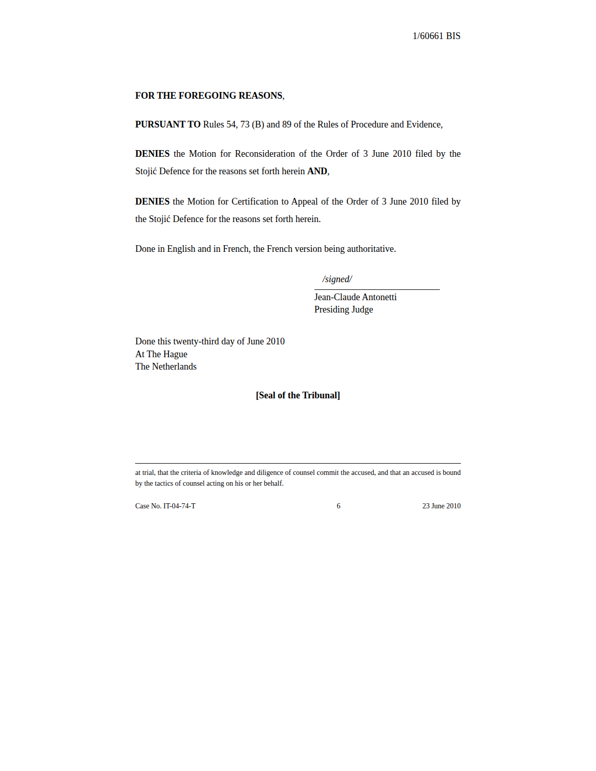1/60661 BIS
FOR THE FOREGOING REASONS,
PURSUANT TO Rules 54, 73 (B) and 89 of the Rules of Procedure and Evidence,
DENIES the Motion for Reconsideration of the Order of 3 June 2010 filed by the Stojić Defence for the reasons set forth herein AND,
DENIES the Motion for Certification to Appeal of the Order of 3 June 2010 filed by the Stojić Defence for the reasons set forth herein.
Done in English and in French, the French version being authoritative.
/signed/
Jean-Claude Antonetti
Presiding Judge
Done this twenty-third day of June 2010
At The Hague
The Netherlands
[Seal of the Tribunal]
at trial, that the criteria of knowledge and diligence of counsel commit the accused, and that an accused is bound by the tactics of counsel acting on his or her behalf.
Case No. IT-04-74-T 6 23 June 2010